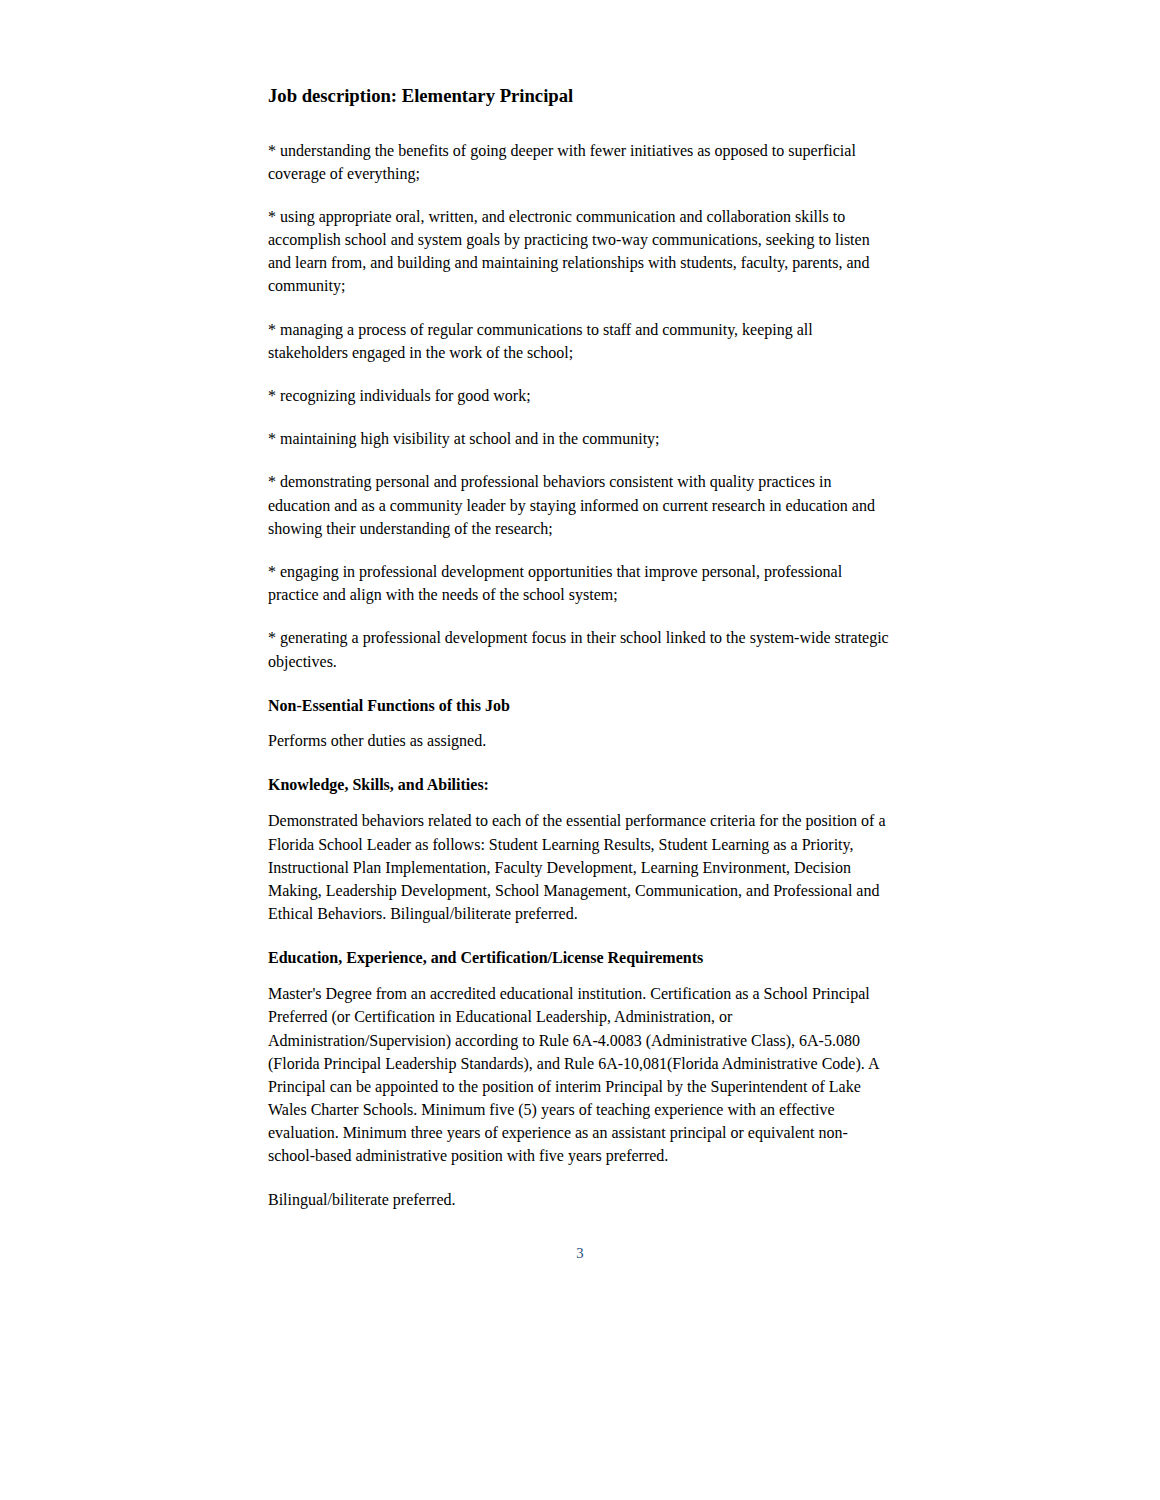Job description: Elementary Principal
* understanding the benefits of going deeper with fewer initiatives as opposed to superficial coverage of everything;
* using appropriate oral, written, and electronic communication and collaboration skills to accomplish school and system goals by practicing two-way communications, seeking to listen and learn from, and building and maintaining relationships with students, faculty, parents, and community;
* managing a process of regular communications to staff and community, keeping all stakeholders engaged in the work of the school;
* recognizing individuals for good work;
* maintaining high visibility at school and in the community;
* demonstrating personal and professional behaviors consistent with quality practices in education and as a community leader by staying informed on current research in education and showing their understanding of the research;
* engaging in professional development opportunities that improve personal, professional practice and align with the needs of the school system;
* generating a professional development focus in their school linked to the system-wide strategic objectives.
Non-Essential Functions of this Job
Performs other duties as assigned.
Knowledge, Skills, and Abilities:
Demonstrated behaviors related to each of the essential performance criteria for the position of a Florida School Leader as follows: Student Learning Results, Student Learning as a Priority, Instructional Plan Implementation, Faculty Development, Learning Environment, Decision Making, Leadership Development, School Management, Communication, and Professional and Ethical Behaviors. Bilingual/biliterate preferred.
Education, Experience, and Certification/License Requirements
Master's Degree from an accredited educational institution. Certification as a School Principal Preferred (or Certification in Educational Leadership, Administration, or Administration/Supervision) according to Rule 6A-4.0083 (Administrative Class), 6A-5.080 (Florida Principal Leadership Standards), and Rule 6A-10,081(Florida Administrative Code). A Principal can be appointed to the position of interim Principal by the Superintendent of Lake Wales Charter Schools. Minimum five (5) years of teaching experience with an effective evaluation. Minimum three years of experience as an assistant principal or equivalent non-school-based administrative position with five years preferred.
Bilingual/biliterate preferred.
3